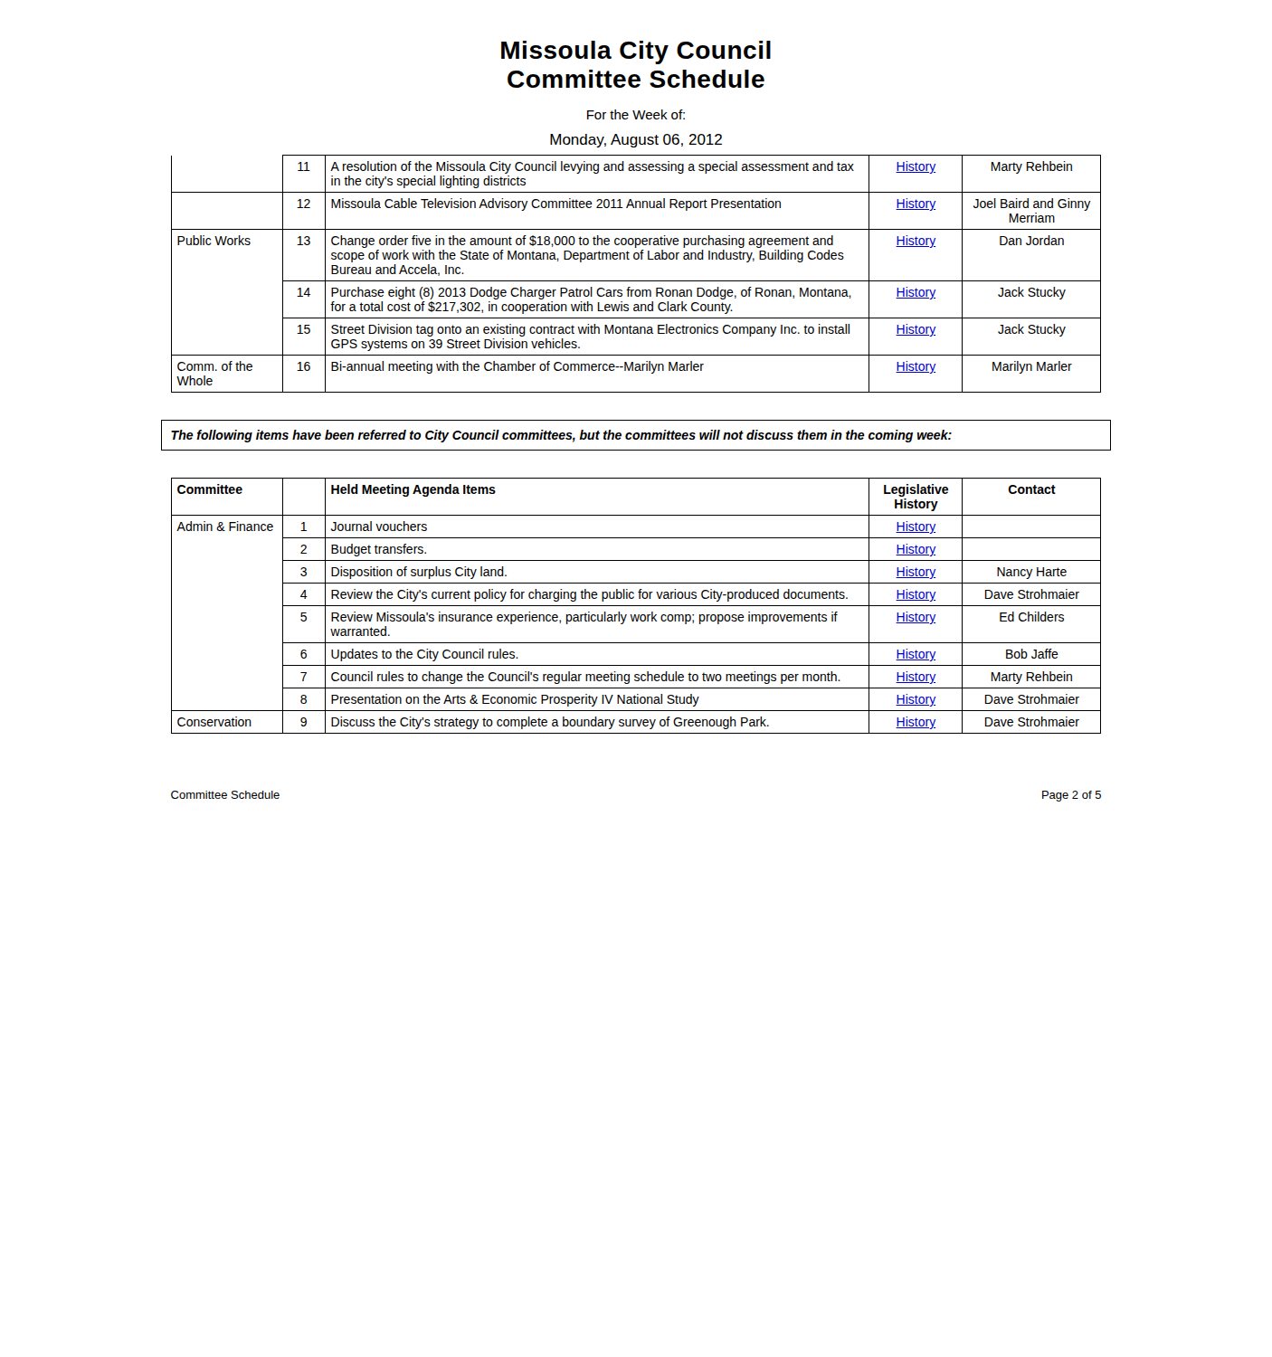Missoula City CouncilCommittee Schedule
For the Week of:
Monday, August 06, 2012
| | 11 | A resolution of the Missoula City Council levying and assessing a special assessment and tax in the city's special lighting districts | History | Marty Rehbein |
| | 12 | Missoula Cable Television Advisory Committee 2011 Annual Report Presentation | History | Joel Baird and Ginny Merriam |
| Public Works | 13 | Change order five in the amount of $18,000 to the cooperative purchasing agreement and scope of work with the State of Montana, Department of Labor and Industry, Building Codes Bureau and Accela, Inc. | History | Dan Jordan |
| 14 | Purchase eight (8) 2013 Dodge Charger Patrol Cars from Ronan Dodge, of Ronan, Montana, for a total cost of $217,302, in cooperation with Lewis and Clark County. | History | Jack Stucky |
| 15 | Street Division tag onto an existing contract with Montana Electronics Company Inc. to install GPS systems on 39 Street Division vehicles. | History | Jack Stucky |
| Comm. of the Whole | 16 | Bi-annual meeting with the Chamber of Commerce--Marilyn Marler | History | Marilyn Marler |
The following items have been referred to City Council committees, but the committees will not discuss them in the coming week:
| Committee | | Held Meeting Agenda Items | Legislative History | Contact |
| --- | --- | --- | --- | --- |
| Admin & Finance | 1 | Journal vouchers | History | |
| 2 | Budget transfers. | History | |
| 3 | Disposition of surplus City land. | History | Nancy Harte |
| 4 | Review the City's current policy for charging the public for various City-produced documents. | History | Dave Strohmaier |
| 5 | Review Missoula's insurance experience, particularly work comp; propose improvements if warranted. | History | Ed Childers |
| 6 | Updates to the City Council rules. | History | Bob Jaffe |
| 7 | Council rules to change the Council's regular meeting schedule to two meetings per month. | History | Marty Rehbein |
| 8 | Presentation on the Arts & Economic Prosperity IV National Study | History | Dave Strohmaier |
| Conservation | 9 | Discuss the City's strategy to complete a boundary survey of Greenough Park. | History | Dave Strohmaier |
Committee Schedule Page 2 of 5